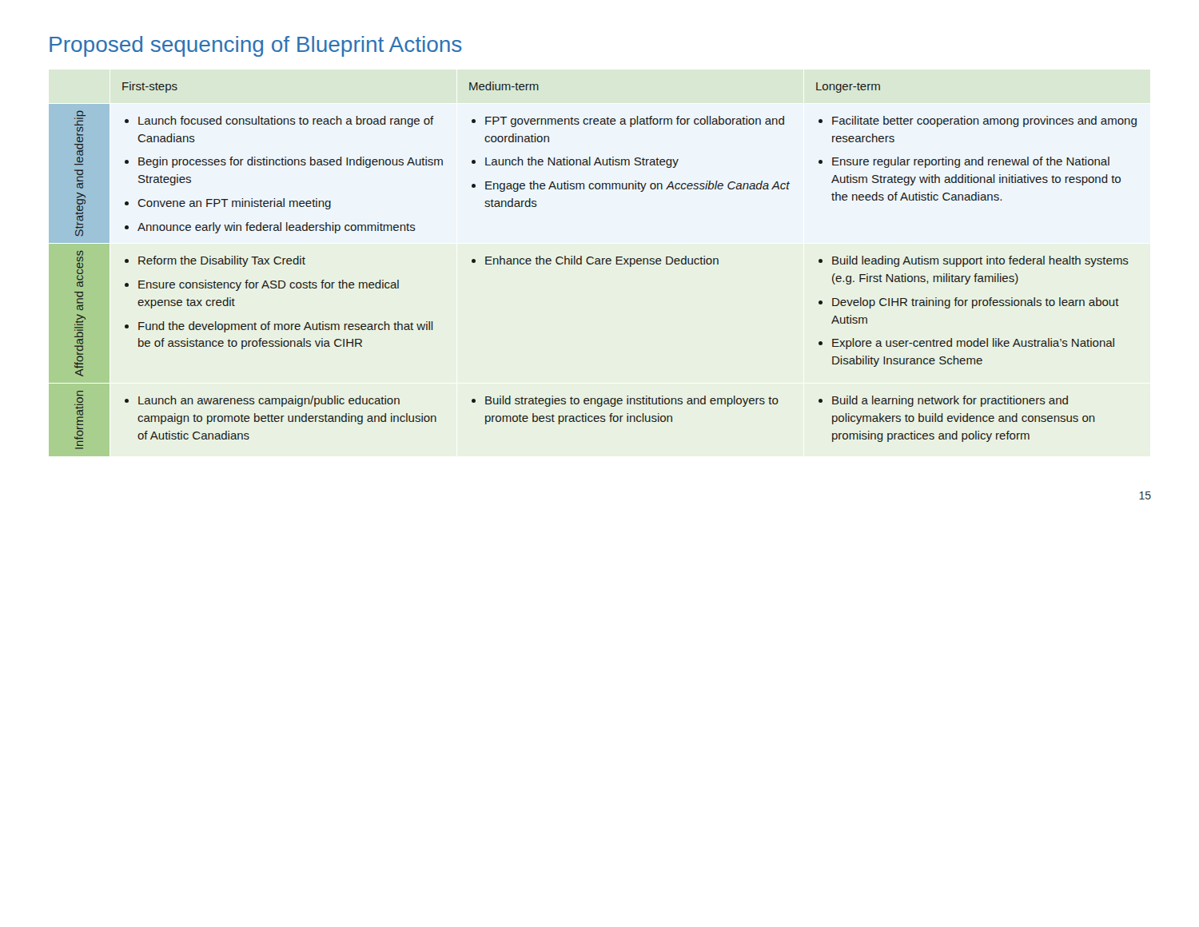Proposed sequencing of Blueprint Actions
| | First-steps | Medium-term | Longer-term |
| --- | --- | --- | --- |
| Strategy and leadership | Launch focused consultations to reach a broad range of Canadians Begin processes for distinctions based Indigenous Autism Strategies Convene an FPT ministerial meeting Announce early win federal leadership commitments | FPT governments create a platform for collaboration and coordination Launch the National Autism Strategy Engage the Autism community on Accessible Canada Act standards | Facilitate better cooperation among provinces and among researchers Ensure regular reporting and renewal of the National Autism Strategy with additional initiatives to respond to the needs of Autistic Canadians. |
| Affordability and access | Reform the Disability Tax Credit Ensure consistency for ASD costs for the medical expense tax credit Fund the development of more Autism research that will be of assistance to professionals via CIHR | Enhance the Child Care Expense Deduction | Build leading Autism support into federal health systems (e.g. First Nations, military families) Develop CIHR training for professionals to learn about Autism Explore a user-centred model like Australia’s National Disability Insurance Scheme |
| Information | Launch an awareness campaign/public education campaign to promote better understanding and inclusion of Autistic Canadians | Build strategies to engage institutions and employers to promote best practices for inclusion | Build a learning network for practitioners and policymakers to build evidence and consensus on promising practices and policy reform |
15